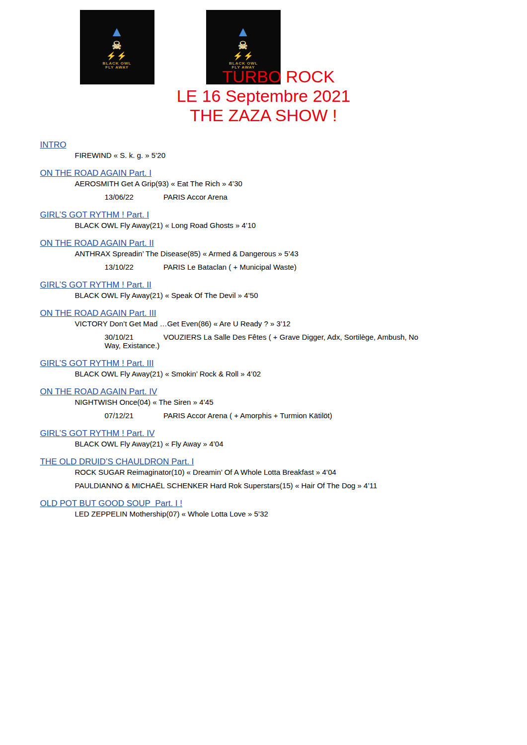▲ ☠ ⚡⚡ BLACK OWL
FLY AWAY
▲ ☠ ⚡⚡ BLACK OWL
FLY AWAY
TURBO ROCK LE 16 Septembre 2021 THE ZAZA SHOW !
INTRO
FIREWIND « S. k. g. » 5’20
ON THE ROAD AGAIN Part. I
AEROSMITH Get A Grip(93) « Eat The Rich » 4’30
13/06/22PARIS Accor Arena
GIRL’S GOT RYTHM ! Part. I
BLACK OWL Fly Away(21) « Long Road Ghosts » 4’10
ON THE ROAD AGAIN Part. II
ANTHRAX Spreadin’ The Disease(85) « Armed & Dangerous » 5’43
13/10/22PARIS Le Bataclan ( + Municipal Waste)
GIRL’S GOT RYTHM ! Part. II
BLACK OWL Fly Away(21) « Speak Of The Devil » 4’50
ON THE ROAD AGAIN Part. III
VICTORY Don’t Get Mad …Get Even(86) « Are U Ready ? » 3’12
30/10/21VOUZIERS La Salle Des Fêtes ( + Grave Digger, Adx, Sortilège, Ambush, No Way, Existance.)
GIRL’S GOT RYTHM ! Part. III
BLACK OWL Fly Away(21) « Smokin’ Rock & Roll » 4’02
ON THE ROAD AGAIN Part. IV
NIGHTWISH Once(04) « The Siren » 4’45
07/12/21PARIS Accor Arena ( + Amorphis + Turmion Kätilöt)
GIRL’S GOT RYTHM ! Part. IV
BLACK OWL Fly Away(21) « Fly Away » 4’04
THE OLD DRUID’S CHAULDRON Part. I
ROCK SUGAR Reimaginator(10) « Dreamin’ Of A Whole Lotta Breakfast » 4’04
PAULDIANNO & MICHAËL SCHENKER Hard Rok Superstars(15) « Hair Of The Dog » 4’11
OLD POT BUT GOOD SOUP Part. I !
LED ZEPPELIN Mothership(07) « Whole Lotta Love » 5’32